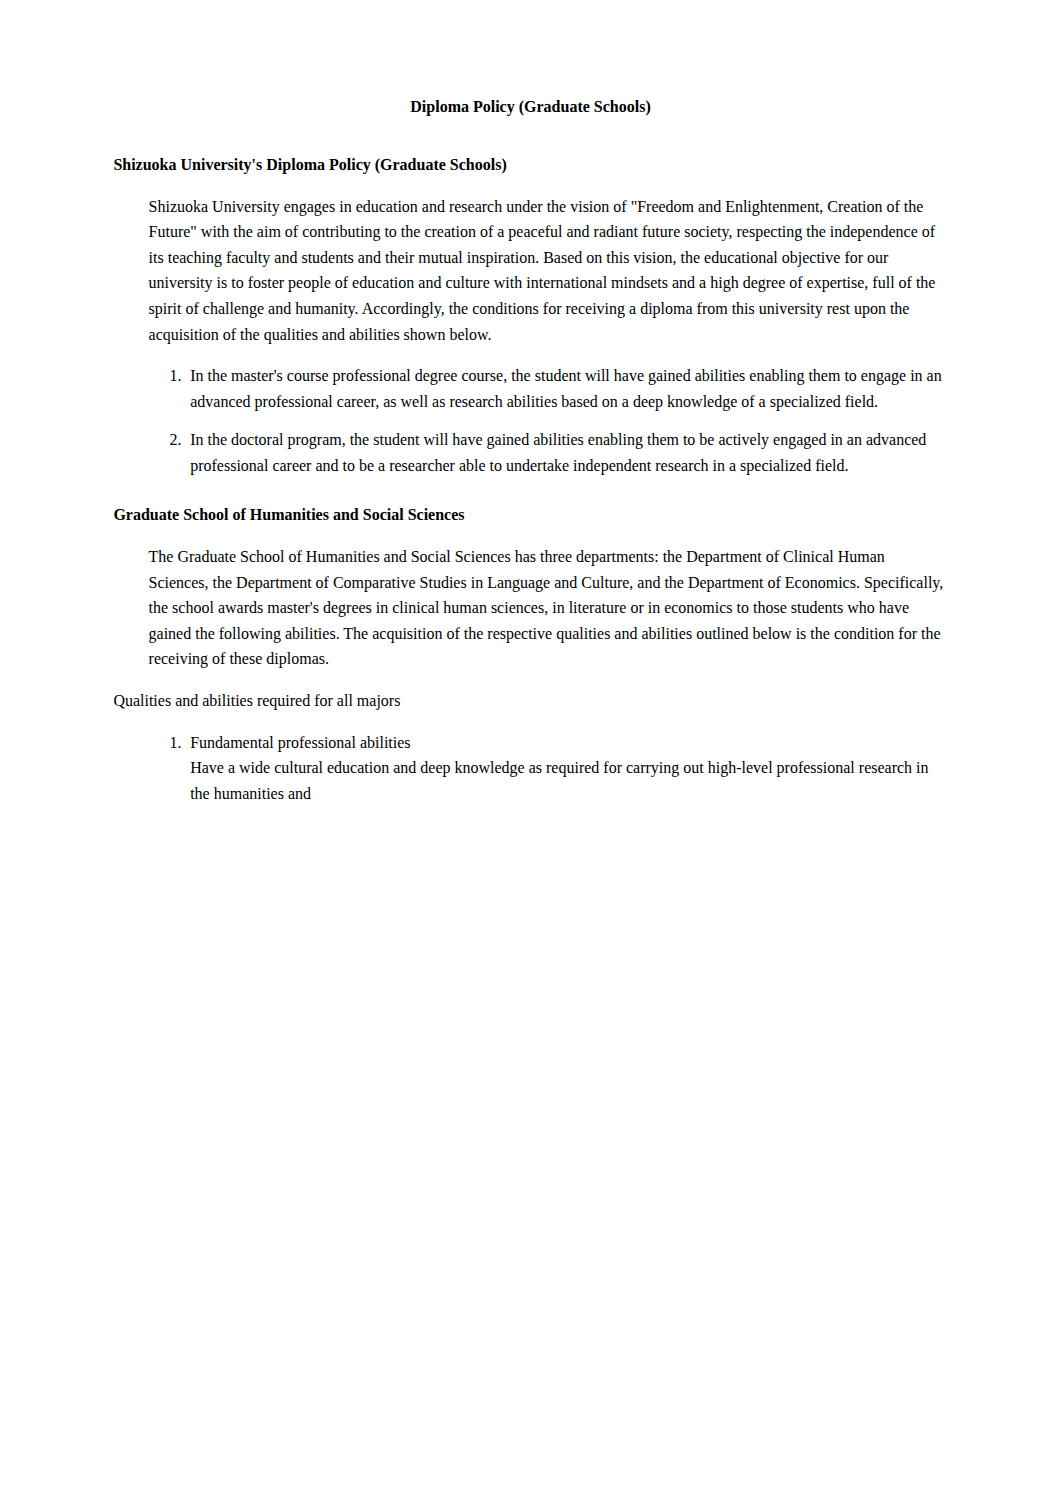Diploma Policy (Graduate Schools)
Shizuoka University's Diploma Policy (Graduate Schools)
Shizuoka University engages in education and research under the vision of "Freedom and Enlightenment, Creation of the Future" with the aim of contributing to the creation of a peaceful and radiant future society, respecting the independence of its teaching faculty and students and their mutual inspiration. Based on this vision, the educational objective for our university is to foster people of education and culture with international mindsets and a high degree of expertise, full of the spirit of challenge and humanity. Accordingly, the conditions for receiving a diploma from this university rest upon the acquisition of the qualities and abilities shown below.
In the master's course professional degree course, the student will have gained abilities enabling them to engage in an advanced professional career, as well as research abilities based on a deep knowledge of a specialized field.
In the doctoral program, the student will have gained abilities enabling them to be actively engaged in an advanced professional career and to be a researcher able to undertake independent research in a specialized field.
Graduate School of Humanities and Social Sciences
The Graduate School of Humanities and Social Sciences has three departments: the Department of Clinical Human Sciences, the Department of Comparative Studies in Language and Culture, and the Department of Economics. Specifically, the school awards master's degrees in clinical human sciences, in literature or in economics to those students who have gained the following abilities. The acquisition of the respective qualities and abilities outlined below is the condition for the receiving of these diplomas.
Qualities and abilities required for all majors
Fundamental professional abilities
Have a wide cultural education and deep knowledge as required for carrying out high-level professional research in the humanities and